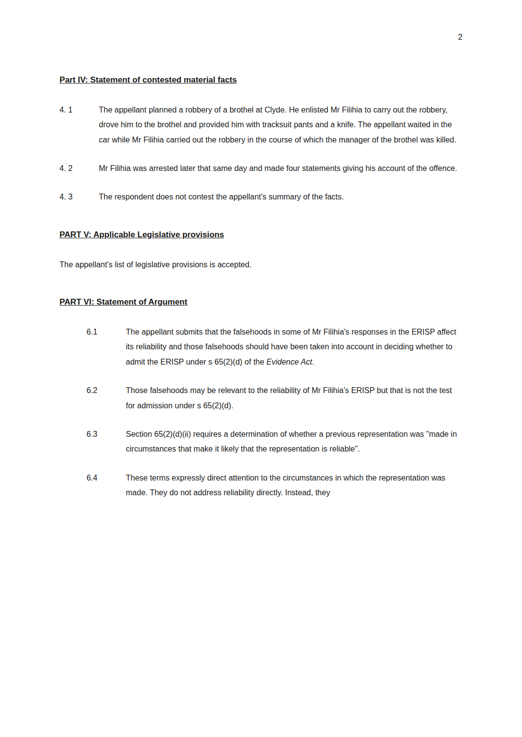2
Part IV: Statement of contested material facts
4. 1 The appellant planned a robbery of a brothel at Clyde. He enlisted Mr Filihia to carry out the robbery, drove him to the brothel and provided him with tracksuit pants and a knife. The appellant waited in the car while Mr Filihia carried out the robbery in the course of which the manager of the brothel was killed.
4. 2 Mr Filihia was arrested later that same day and made four statements giving his account of the offence.
4. 3 The respondent does not contest the appellant's summary of the facts.
PART V: Applicable Legislative provisions
The appellant's list of legislative provisions is accepted.
PART VI: Statement of Argument
6.1 The appellant submits that the falsehoods in some of Mr Filihia's responses in the ERISP affect its reliability and those falsehoods should have been taken into account in deciding whether to admit the ERISP under s 65(2)(d) of the Evidence Act.
6.2 Those falsehoods may be relevant to the reliability of Mr Filihia's ERISP but that is not the test for admission under s 65(2)(d).
6.3 Section 65(2)(d)(ii) requires a determination of whether a previous representation was "made in circumstances that make it likely that the representation is reliable".
6.4 These terms expressly direct attention to the circumstances in which the representation was made. They do not address reliability directly. Instead, they